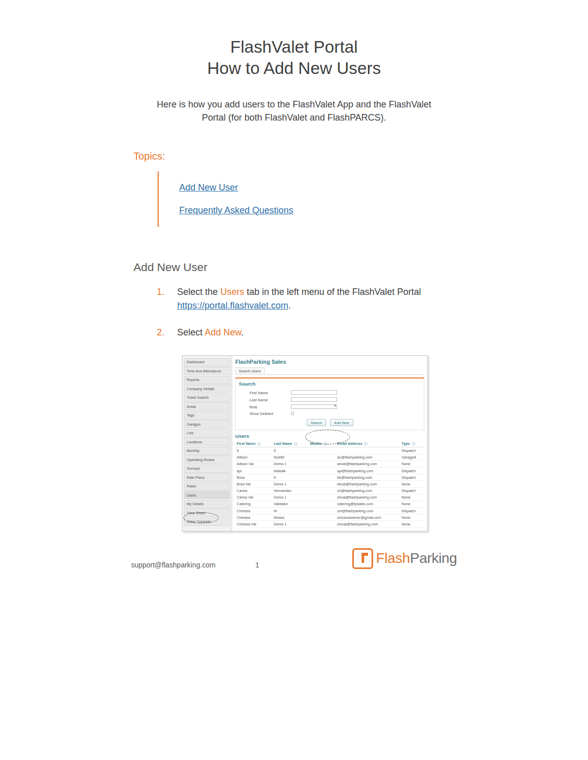FlashValet PortalHow to Add New Users
Here is how you add users to the FlashValet App and the FlashValet Portal (for both FlashValet and FlashPARCS).
Topics:
Add New User Frequently Asked Questions
Add New User
Select the Users tab in the left menu of the FlashValet Portal https://portal.flashvalet.com.
Select Add New.
Dashboard
Time And Attendance
Reports
Company Details
Ticket Search
Areas
Tags
Garages
Lots
Locations
Monthly
Operating Modes
Surveys
Rate Plans
Rates
Users
My Details
Time Sheet
Video Tutorials
FlashParking Sales
Search Users
Search
| First Name | |
| Last Name | |
| Role | |
| Show Deleted | |
Search Add New
Users
| First Name | Last Name | Mobile | Email Address | Type |
| --- | --- | --- | --- | --- |
| 5 | 5 | | | Dispatch |
| Allison | Noblitt | | an@flashparking.com | GarageA |
| Allison Val | Demo 1 | | anval@flashparking.com | None |
| api | sidwalk | | api@flashparking.com | Dispatch |
| Brea | K | | bk@flashparking.com | Dispatch |
| Brea Val | Demo 1 | | bkval@flashparking.com | None |
| Carlos | Hernandez | | ch@flashparking.com | Dispatch |
| Carlos Val | Demo 1 | | chval@flashparking.com | None |
| Catering | Validator | | catering@fpsales.com | None |
| Chelsea | M | | cm@flashparking.com | Dispatch |
| Chelsea | Moses | | cmoseswarner@gmail.com | None |
| Chelsea Val | Demo 1 | | cmval@flashparking.com | None |
support@flashparking.com
1
Flash Parking